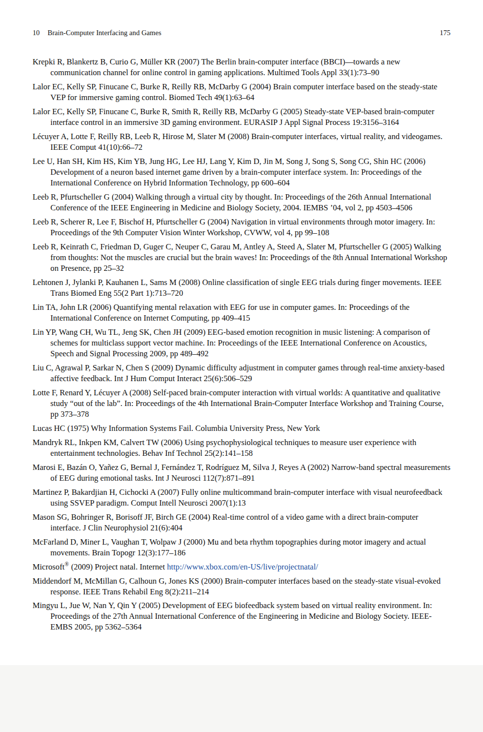10 Brain-Computer Interfacing and Games 175
Krepki R, Blankertz B, Curio G, Müller KR (2007) The Berlin brain-computer interface (BBCI)—towards a new communication channel for online control in gaming applications. Multimed Tools Appl 33(1):73–90
Lalor EC, Kelly SP, Finucane C, Burke R, Reilly RB, McDarby G (2004) Brain computer interface based on the steady-state VEP for immersive gaming control. Biomed Tech 49(1):63–64
Lalor EC, Kelly SP, Finucane C, Burke R, Smith R, Reilly RB, McDarby G (2005) Steady-state VEP-based brain-computer interface control in an immersive 3D gaming environment. EURASIP J Appl Signal Process 19:3156–3164
Lécuyer A, Lotte F, Reilly RB, Leeb R, Hirose M, Slater M (2008) Brain-computer interfaces, virtual reality, and videogames. IEEE Comput 41(10):66–72
Lee U, Han SH, Kim HS, Kim YB, Jung HG, Lee HJ, Lang Y, Kim D, Jin M, Song J, Song S, Song CG, Shin HC (2006) Development of a neuron based internet game driven by a brain-computer interface system. In: Proceedings of the International Conference on Hybrid Information Technology, pp 600–604
Leeb R, Pfurtscheller G (2004) Walking through a virtual city by thought. In: Proceedings of the 26th Annual International Conference of the IEEE Engineering in Medicine and Biology Society, 2004. IEMBS ’04, vol 2, pp 4503–4506
Leeb R, Scherer R, Lee F, Bischof H, Pfurtscheller G (2004) Navigation in virtual environments through motor imagery. In: Proceedings of the 9th Computer Vision Winter Workshop, CVWW, vol 4, pp 99–108
Leeb R, Keinrath C, Friedman D, Guger C, Neuper C, Garau M, Antley A, Steed A, Slater M, Pfurtscheller G (2005) Walking from thoughts: Not the muscles are crucial but the brain waves! In: Proceedings of the 8th Annual International Workshop on Presence, pp 25–32
Lehtonen J, Jylanki P, Kauhanen L, Sams M (2008) Online classification of single EEG trials during finger movements. IEEE Trans Biomed Eng 55(2 Part 1):713–720
Lin TA, John LR (2006) Quantifying mental relaxation with EEG for use in computer games. In: Proceedings of the International Conference on Internet Computing, pp 409–415
Lin YP, Wang CH, Wu TL, Jeng SK, Chen JH (2009) EEG-based emotion recognition in music listening: A comparison of schemes for multiclass support vector machine. In: Proceedings of the IEEE International Conference on Acoustics, Speech and Signal Processing 2009, pp 489–492
Liu C, Agrawal P, Sarkar N, Chen S (2009) Dynamic difficulty adjustment in computer games through real-time anxiety-based affective feedback. Int J Hum Comput Interact 25(6):506–529
Lotte F, Renard Y, Lécuyer A (2008) Self-paced brain-computer interaction with virtual worlds: A quantitative and qualitative study “out of the lab”. In: Proceedings of the 4th International Brain-Computer Interface Workshop and Training Course, pp 373–378
Lucas HC (1975) Why Information Systems Fail. Columbia University Press, New York
Mandryk RL, Inkpen KM, Calvert TW (2006) Using psychophysiological techniques to measure user experience with entertainment technologies. Behav Inf Technol 25(2):141–158
Marosi E, Bazán O, Yañez G, Bernal J, Fernández T, Rodríguez M, Silva J, Reyes A (2002) Narrow-band spectral measurements of EEG during emotional tasks. Int J Neurosci 112(7):871–891
Martinez P, Bakardjian H, Cichocki A (2007) Fully online multicommand brain-computer interface with visual neurofeedback using SSVEP paradigm. Comput Intell Neurosci 2007(1):13
Mason SG, Bohringer R, Borisoff JF, Birch GE (2004) Real-time control of a video game with a direct brain-computer interface. J Clin Neurophysiol 21(6):404
McFarland D, Miner L, Vaughan T, Wolpaw J (2000) Mu and beta rhythm topographies during motor imagery and actual movements. Brain Topogr 12(3):177–186
Microsoft® (2009) Project natal. Internet http://www.xbox.com/en-US/live/projectnatal/
Middendorf M, McMillan G, Calhoun G, Jones KS (2000) Brain-computer interfaces based on the steady-state visual-evoked response. IEEE Trans Rehabil Eng 8(2):211–214
Mingyu L, Jue W, Nan Y, Qin Y (2005) Development of EEG biofeedback system based on virtual reality environment. In: Proceedings of the 27th Annual International Conference of the Engineering in Medicine and Biology Society. IEEE-EMBS 2005, pp 5362–5364